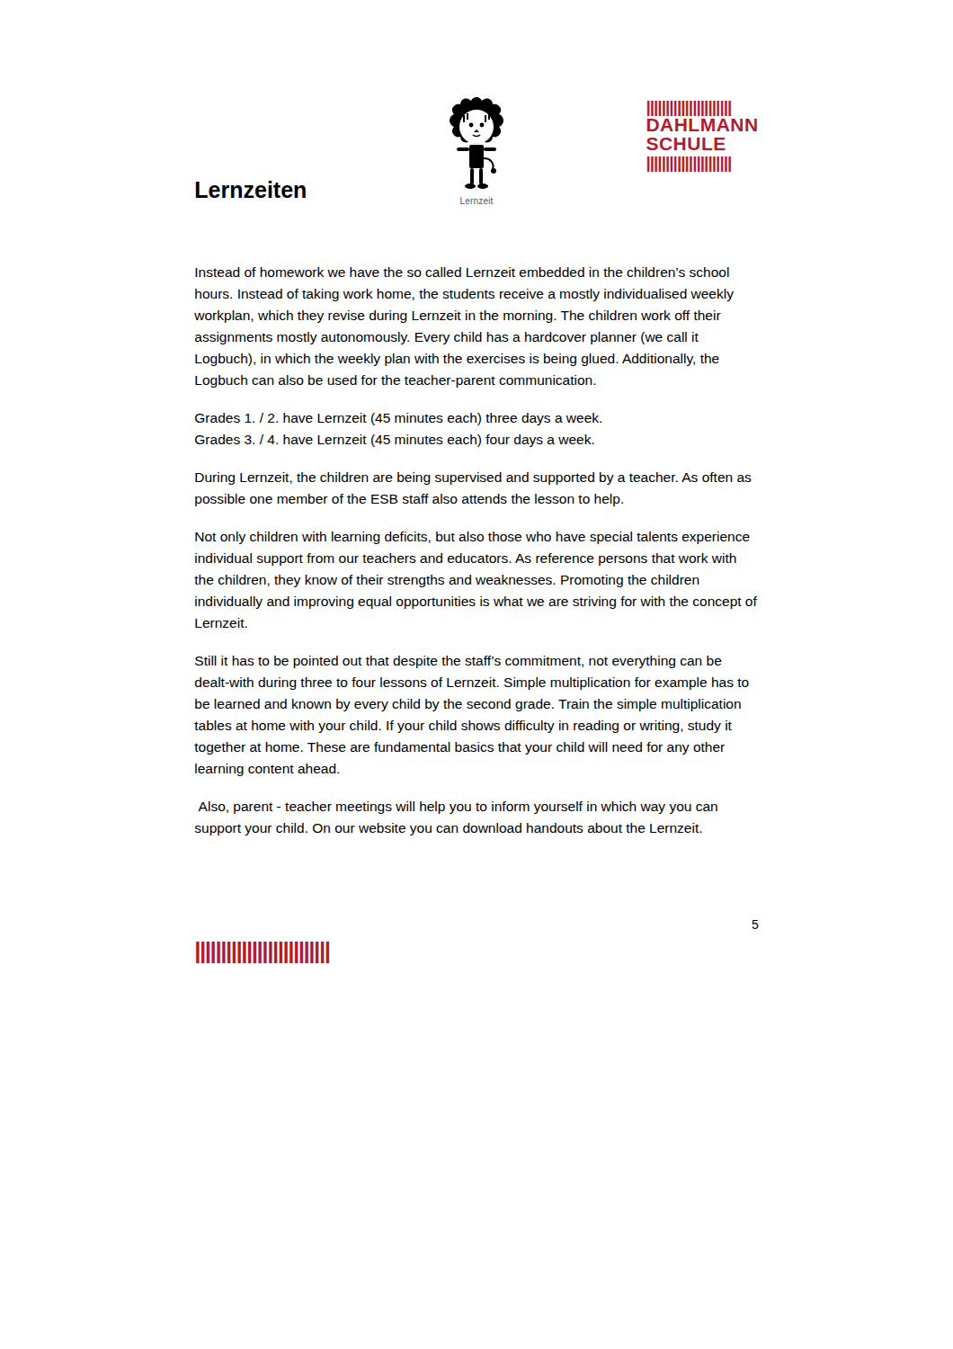Lernzeit
||||||||||||||||||||||
DAHLMANN SCHULE
||||||||||||||||||||||
Lernzeiten
Instead of homework we have the so called Lernzeit embedded in the children’s school hours. Instead of taking work home, the students receive a mostly individualised weekly workplan, which they revise during Lernzeit in the morning. The children work off their assignments mostly autonomously. Every child has a hardcover planner (we call it Logbuch), in which the weekly plan with the exercises is being glued. Additionally, the Logbuch can also be used for the teacher-parent communication.
Grades 1. / 2. have Lernzeit (45 minutes each) three days a week.
Grades 3. / 4. have Lernzeit (45 minutes each) four days a week.
During Lernzeit, the children are being supervised and supported by a teacher. As often as possible one member of the ESB staff also attends the lesson to help.
Not only children with learning deficits, but also those who have special talents experience individual support from our teachers and educators. As reference persons that work with the children, they know of their strengths and weaknesses. Promoting the children individually and improving equal opportunities is what we are striving for with the concept of Lernzeit.
Still it has to be pointed out that despite the staff’s commitment, not everything can be dealt-with during three to four lessons of Lernzeit. Simple multiplication for example has to be learned and known by every child by the second grade. Train the simple multiplication tables at home with your child. If your child shows difficulty in reading or writing, study it together at home. These are fundamental basics that your child will need for any other learning content ahead.
Also, parent - teacher meetings will help you to inform yourself in which way you can support your child. On our website you can download handouts about the Lernzeit.
5
||||||||||||||||||||||||||